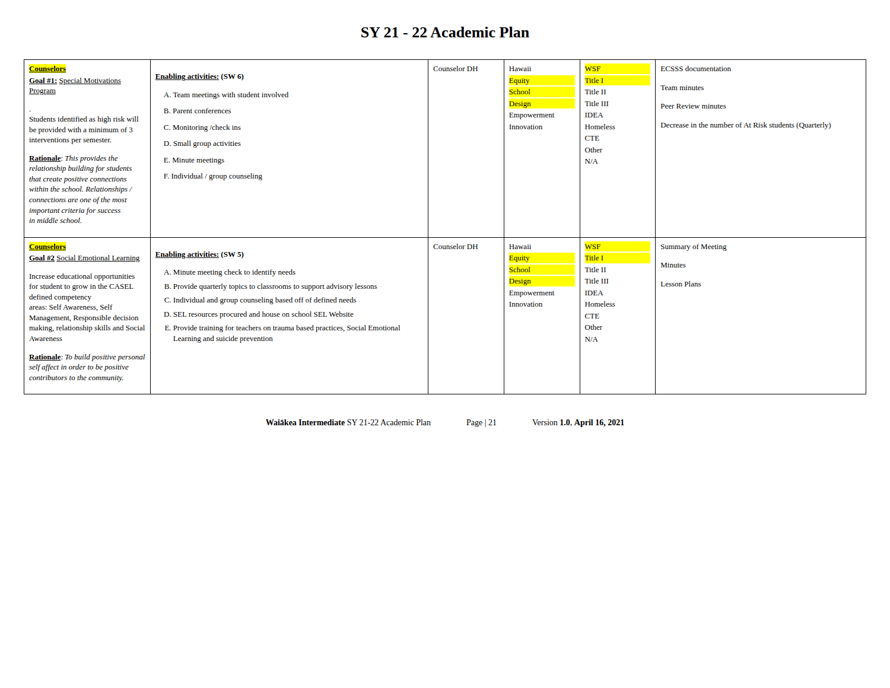SY 21 - 22 Academic Plan
| Counselors Goal #1: Special Motivations Program . Students identified as high risk will be provided with a minimum of 3 interventions per semester. Rationale : This provides the relationship building for students that create positive connections within the school. Relationships / connections are one of the most important criteria for success in middle school. | Enabling activities: (SW 6) A. Team meetings with student involved B. Parent conferences C. Monitoring /check ins D. Small group activities E. Minute meetings F. Individual / group counseling | Counselor DH | Hawaii Equity School Design Empowerment Innovation | WSF Title I Title II Title III IDEA Homeless CTE Other N/A | ECSSS documentation Team minutes Peer Review minutes Decrease in the number of At Risk students (Quarterly) |
| Counselors Goal #2 Social Emotional Learning Increase educational opportunities for student to grow in the CASEL defined competency areas: Self Awareness, Self Management, Responsible decision making, relationship skills and Social Awareness Rationale : To build positive personal self affect in order to be positive contributors to the community. | Enabling activities: (SW 5) Minute meeting check to identify needs Provide quarterly topics to classrooms to support advisory lessons Individual and group counseling based off of defined needs SEL resources procured and house on school SEL Website Provide training for teachers on trauma based practices, Social Emotional Learning and suicide prevention | Counselor DH | Hawaii Equity School Design Empowerment Innovation | WSF Title I Title II Title III IDEA Homeless CTE Other N/A | Summary of Meeting Minutes Lesson Plans |
Waiākea Intermediate SY 21-22 Academic Plan Page | 21 Version 1.0, April 16, 2021